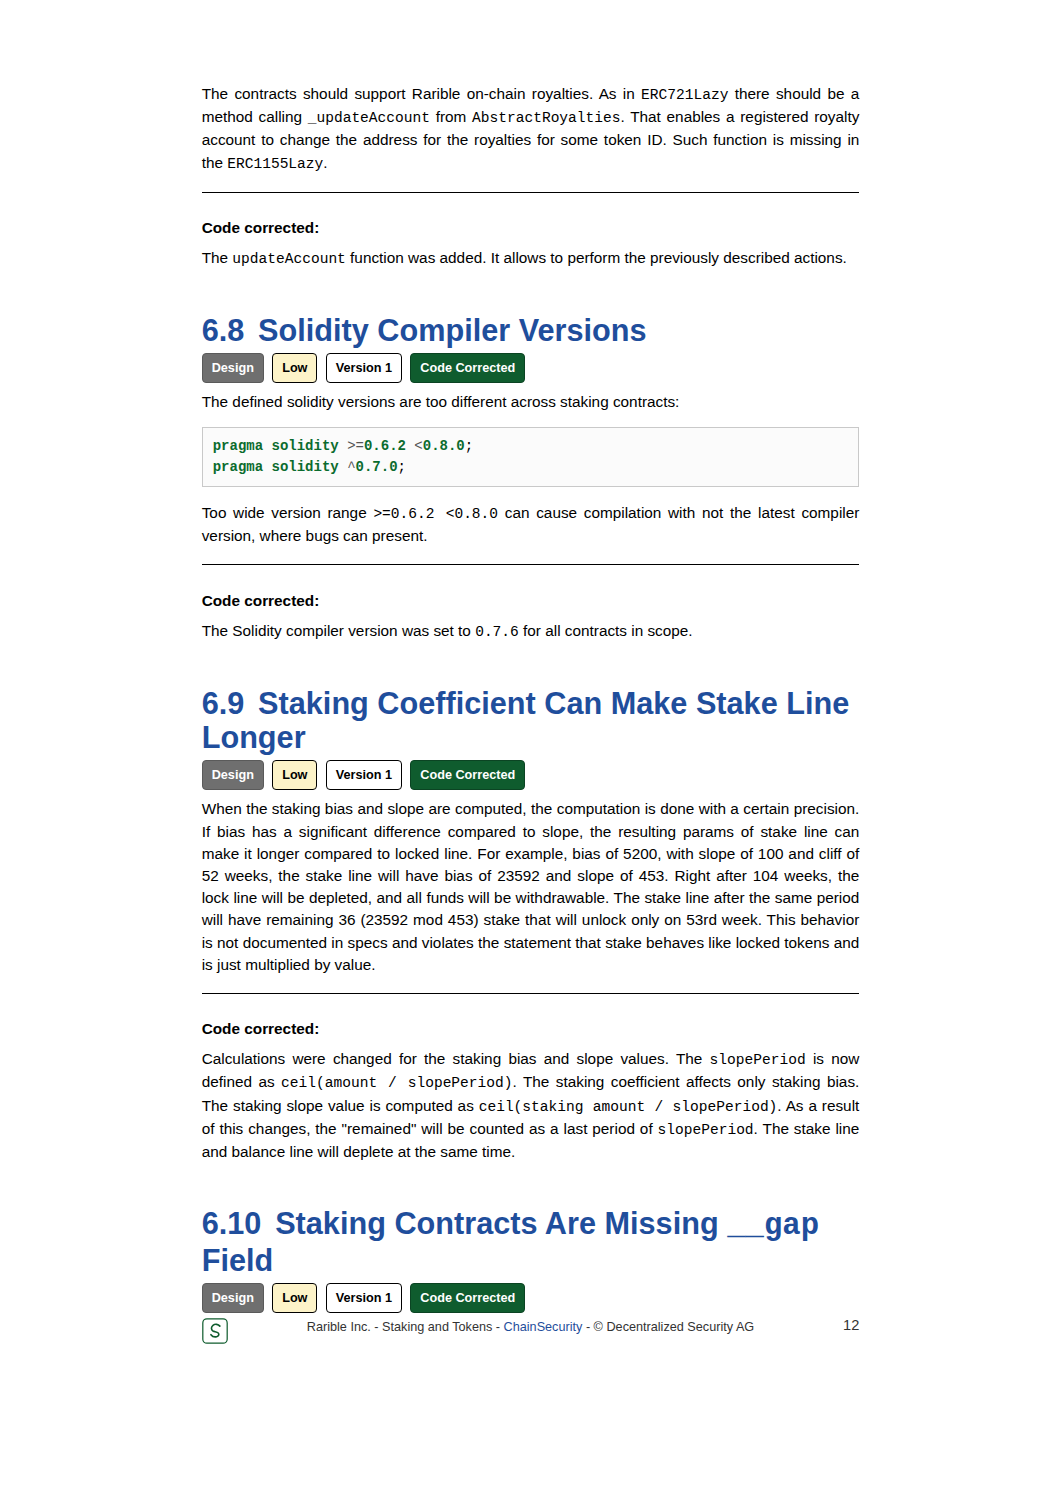The contracts should support Rarible on-chain royalties. As in ERC721Lazy there should be a method calling _updateAccount from AbstractRoyalties. That enables a registered royalty account to change the address for the royalties for some token ID. Such function is missing in the ERC1155Lazy.
Code corrected:
The updateAccount function was added. It allows to perform the previously described actions.
6.8 Solidity Compiler Versions
Design Low Version 1 Code Corrected
The defined solidity versions are too different across staking contracts:
pragma solidity >=0.6.2 <0.8.0; pragma solidity ^0.7.0;
Too wide version range >=0.6.2 <0.8.0 can cause compilation with not the latest compiler version, where bugs can present.
Code corrected:
The Solidity compiler version was set to 0.7.6 for all contracts in scope.
6.9 Staking Coefficient Can Make Stake Line Longer
Design Low Version 1 Code Corrected
When the staking bias and slope are computed, the computation is done with a certain precision. If bias has a significant difference compared to slope, the resulting params of stake line can make it longer compared to locked line. For example, bias of 5200, with slope of 100 and cliff of 52 weeks, the stake line will have bias of 23592 and slope of 453. Right after 104 weeks, the lock line will be depleted, and all funds will be withdrawable. The stake line after the same period will have remaining 36 (23592 mod 453) stake that will unlock only on 53rd week. This behavior is not documented in specs and violates the statement that stake behaves like locked tokens and is just multiplied by value.
Code corrected:
Calculations were changed for the staking bias and slope values. The slopePeriod is now defined as ceil(amount / slopePeriod). The staking coefficient affects only staking bias. The staking slope value is computed as ceil(staking amount / slopePeriod). As a result of this changes, the "remained" will be counted as a last period of slopePeriod. The stake line and balance line will deplete at the same time.
6.10 Staking Contracts Are Missing __gap Field
Design Low Version 1 Code Corrected
Rarible Inc. - Staking and Tokens - ChainSecurity - © Decentralized Security AG
12